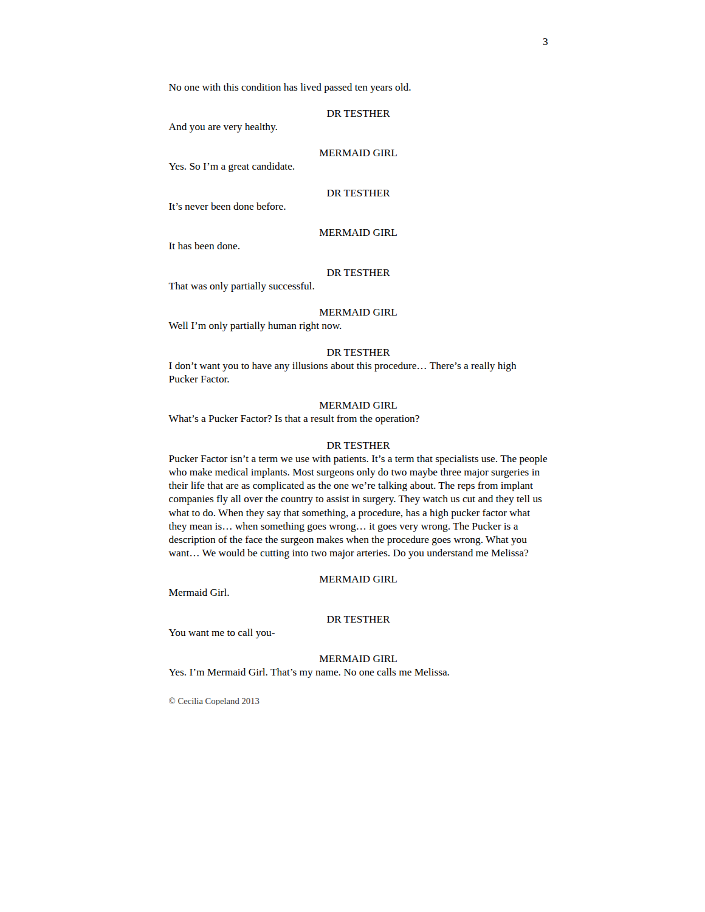3
No one with this condition has lived passed ten years old.
Dr Testher
And you are very healthy.
Mermaid Girl
Yes. So I’m a great candidate.
Dr Testher
It’s never been done before.
Mermaid Girl
It has been done.
Dr Testher
That was only partially successful.
Mermaid Girl
Well I’m only partially human right now.
Dr Testher
I don’t want you to have any illusions about this procedure… There’s a really high Pucker Factor.
Mermaid Girl
What’s a Pucker Factor? Is that a result from the operation?
Dr Testher
Pucker Factor isn’t a term we use with patients. It’s a term that specialists use. The people who make medical implants. Most surgeons only do two maybe three major surgeries in their life that are as complicated as the one we’re talking about. The reps from implant companies fly all over the country to assist in surgery. They watch us cut and they tell us what to do. When they say that something, a procedure, has a high pucker factor what they mean is… when something goes wrong… it goes very wrong. The Pucker is a description of the face the surgeon makes when the procedure goes wrong. What you want… We would be cutting into two major arteries. Do you understand me Melissa?
Mermaid Girl
Mermaid Girl.
Dr Testher
You want me to call you-
Mermaid Girl
Yes. I’m Mermaid Girl. That’s my name. No one calls me Melissa.
© Cecilia Copeland 2013